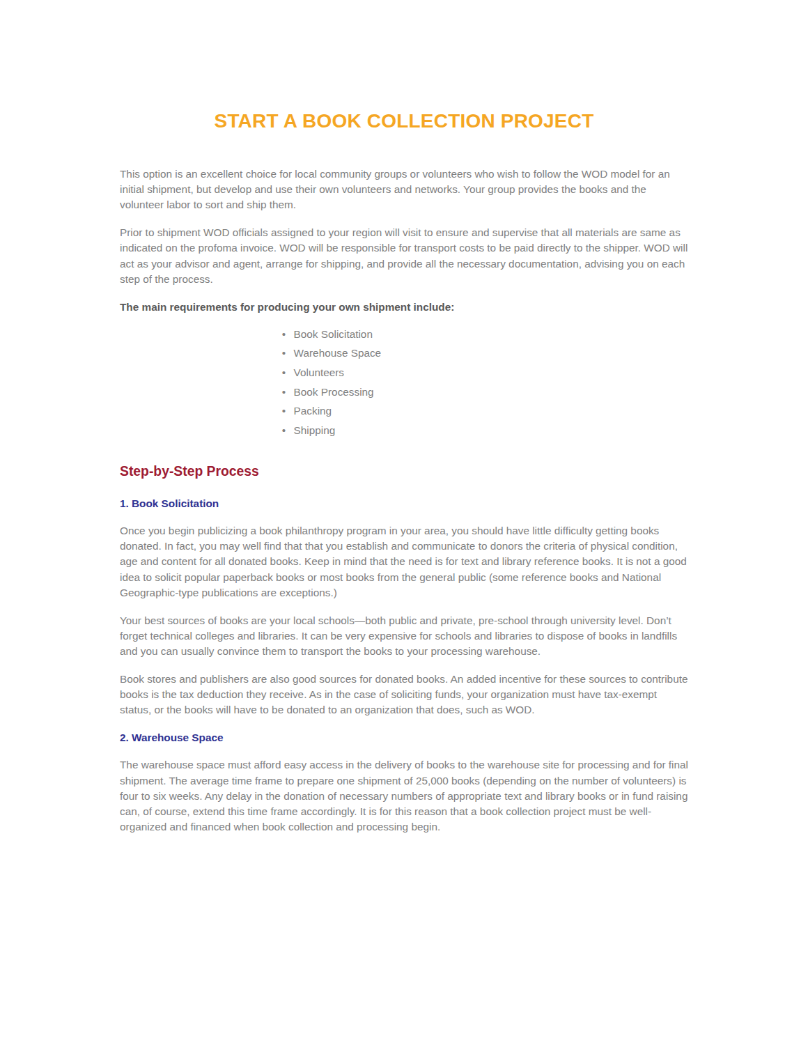START A BOOK COLLECTION PROJECT
This option is an excellent choice for local community groups or volunteers who wish to follow the WOD model for an initial shipment, but develop and use their own volunteers and networks. Your group provides the books and the volunteer labor to sort and ship them.
Prior to shipment WOD officials assigned to your region will visit to ensure and supervise that all materials are same as indicated on the profoma invoice. WOD will be responsible for transport costs to be paid directly to the shipper. WOD will act as your advisor and agent, arrange for shipping, and provide all the necessary documentation, advising you on each step of the process.
The main requirements for producing your own shipment include:
Book Solicitation
Warehouse Space
Volunteers
Book Processing
Packing
Shipping
Step-by-Step Process
1. Book Solicitation
Once you begin publicizing a book philanthropy program in your area, you should have little difficulty getting books donated. In fact, you may well find that that you establish and communicate to donors the criteria of physical condition, age and content for all donated books. Keep in mind that the need is for text and library reference books. It is not a good idea to solicit popular paperback books or most books from the general public (some reference books and National Geographic-type publications are exceptions.)
Your best sources of books are your local schools—both public and private, pre-school through university level. Don’t forget technical colleges and libraries. It can be very expensive for schools and libraries to dispose of books in landfills and you can usually convince them to transport the books to your processing warehouse.
Book stores and publishers are also good sources for donated books. An added incentive for these sources to contribute books is the tax deduction they receive. As in the case of soliciting funds, your organization must have tax-exempt status, or the books will have to be donated to an organization that does, such as WOD.
2. Warehouse Space
The warehouse space must afford easy access in the delivery of books to the warehouse site for processing and for final shipment. The average time frame to prepare one shipment of 25,000 books (depending on the number of volunteers) is four to six weeks. Any delay in the donation of necessary numbers of appropriate text and library books or in fund raising can, of course, extend this time frame accordingly. It is for this reason that a book collection project must be well-organized and financed when book collection and processing begin.